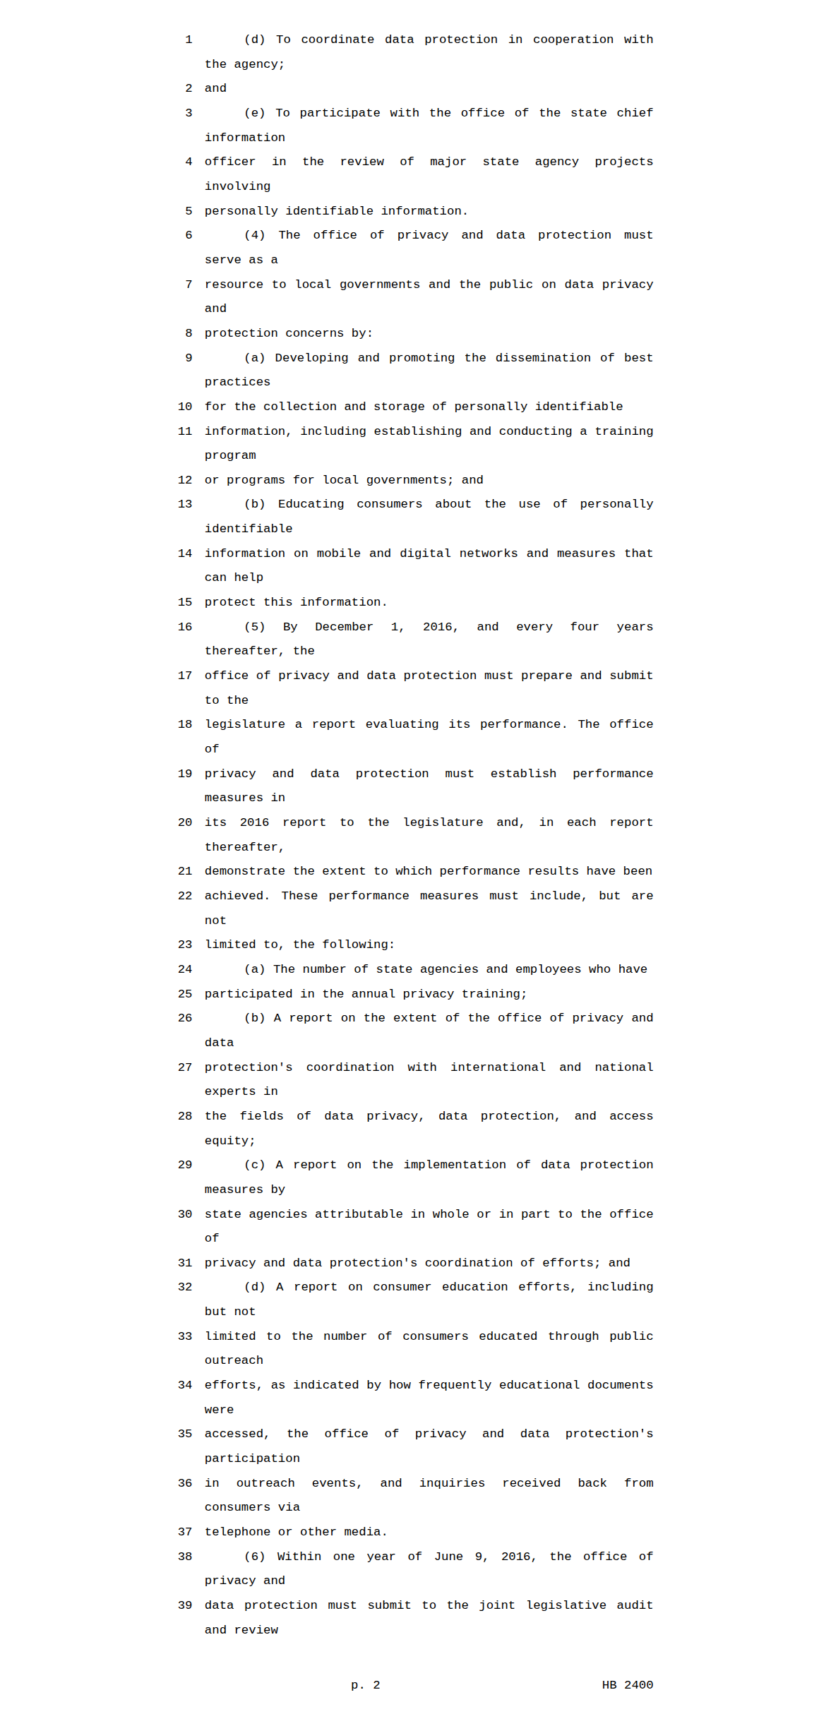(d) To coordinate data protection in cooperation with the agency;
and
(e) To participate with the office of the state chief information
officer in the review of major state agency projects involving
personally identifiable information.
(4) The office of privacy and data protection must serve as a
resource to local governments and the public on data privacy and
protection concerns by:
(a) Developing and promoting the dissemination of best practices
for the collection and storage of personally identifiable
information, including establishing and conducting a training program
or programs for local governments; and
(b) Educating consumers about the use of personally identifiable
information on mobile and digital networks and measures that can help
protect this information.
(5) By December 1, 2016, and every four years thereafter, the
office of privacy and data protection must prepare and submit to the
legislature a report evaluating its performance. The office of
privacy and data protection must establish performance measures in
its 2016 report to the legislature and, in each report thereafter,
demonstrate the extent to which performance results have been
achieved. These performance measures must include, but are not
limited to, the following:
(a) The number of state agencies and employees who have
participated in the annual privacy training;
(b) A report on the extent of the office of privacy and data
protection's coordination with international and national experts in
the fields of data privacy, data protection, and access equity;
(c) A report on the implementation of data protection measures by
state agencies attributable in whole or in part to the office of
privacy and data protection's coordination of efforts; and
(d) A report on consumer education efforts, including but not
limited to the number of consumers educated through public outreach
efforts, as indicated by how frequently educational documents were
accessed, the office of privacy and data protection's participation
in outreach events, and inquiries received back from consumers via
telephone or other media.
(6) Within one year of June 9, 2016, the office of privacy and
data protection must submit to the joint legislative audit and review
p. 2 HB 2400